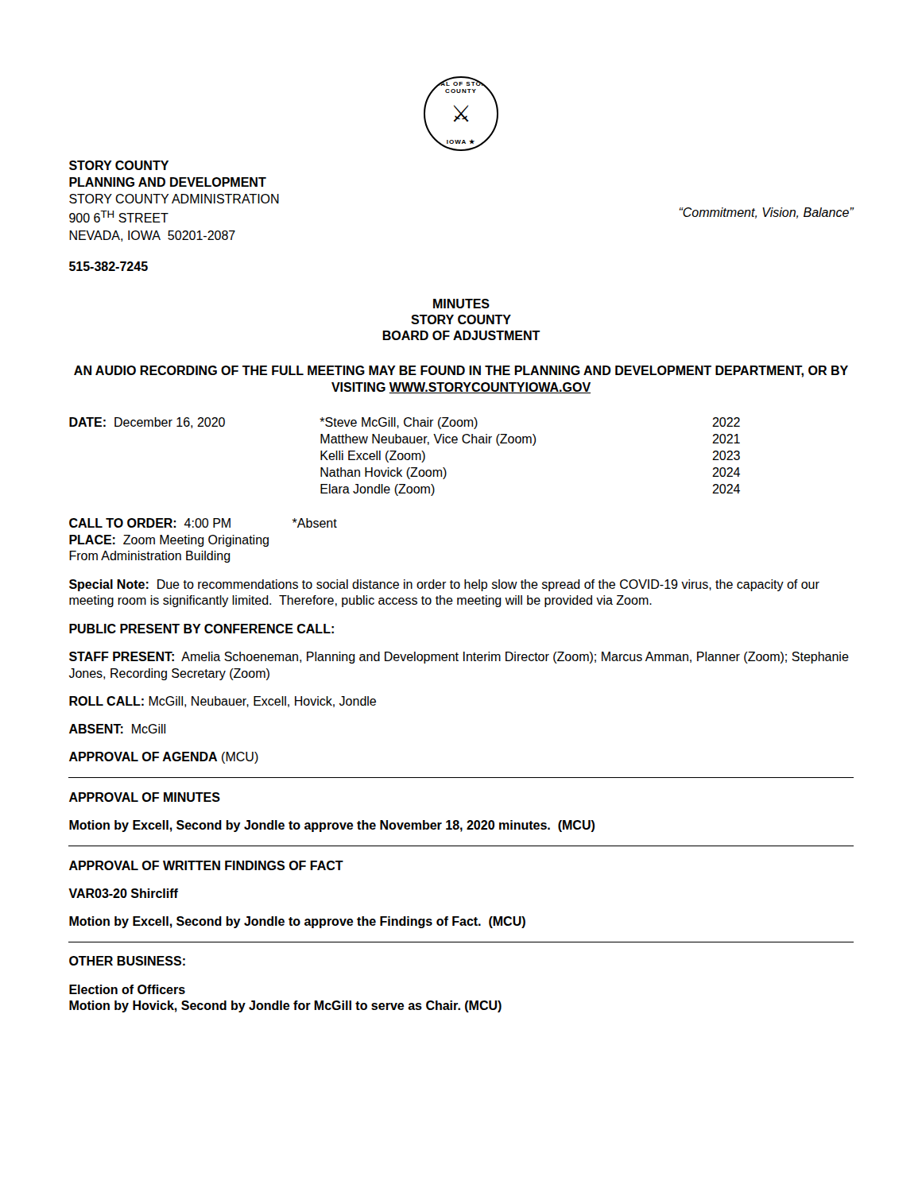SEAL OF STORY COUNTY
⚔
IOWA ★
STORY COUNTY
PLANNING AND DEVELOPMENT
STORY COUNTY ADMINISTRATION
900 6TH STREET
NEVADA, IOWA 50201-2087
“Commitment, Vision, Balance”
515-382-7245
MINUTES
STORY COUNTY
BOARD OF ADJUSTMENT
AN AUDIO RECORDING OF THE FULL MEETING MAY BE FOUND IN THE PLANNING AND DEVELOPMENT DEPARTMENT, OR BY VISITING WWW.STORYCOUNTYIOWA.GOV
| DATE: December 16, 2020 | *Steve McGill, Chair (Zoom) | 2022 |
| | Matthew Neubauer, Vice Chair (Zoom) | 2021 |
| | Kelli Excell (Zoom) | 2023 |
| | Nathan Hovick (Zoom) | 2024 |
| | Elara Jondle (Zoom) | 2024 |
CALL TO ORDER: 4:00 PM *Absent
PLACE: Zoom Meeting Originating
From Administration Building
Special Note: Due to recommendations to social distance in order to help slow the spread of the COVID-19 virus, the capacity of our meeting room is significantly limited. Therefore, public access to the meeting will be provided via Zoom.
PUBLIC PRESENT BY CONFERENCE CALL:
STAFF PRESENT: Amelia Schoeneman, Planning and Development Interim Director (Zoom); Marcus Amman, Planner (Zoom); Stephanie Jones, Recording Secretary (Zoom)
ROLL CALL: McGill, Neubauer, Excell, Hovick, Jondle
ABSENT: McGill
APPROVAL OF AGENDA (MCU)
APPROVAL OF MINUTES
Motion by Excell, Second by Jondle to approve the November 18, 2020 minutes. (MCU)
APPROVAL OF WRITTEN FINDINGS OF FACT
VAR03-20 Shircliff
Motion by Excell, Second by Jondle to approve the Findings of Fact. (MCU)
OTHER BUSINESS:
Election of Officers
Motion by Hovick, Second by Jondle for McGill to serve as Chair. (MCU)